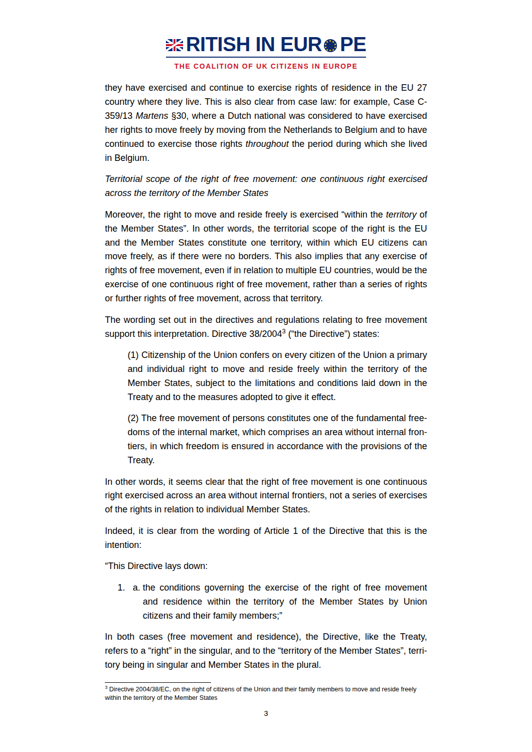RITISH IN EUR PE
The Coalition of UK Citizens in Europe
they have exercised and continue to exercise rights of residence in the EU 27 country where they live. This is also clear from case law: for example, Case C-359/13 Martens §30, where a Dutch national was considered to have exercised her rights to move freely by moving from the Netherlands to Belgium and to have continued to exercise those rights throughout the period during which she lived in Belgium.
Territorial scope of the right of free movement: one continuous right exercised across the territory of the Member States
Moreover, the right to move and reside freely is exercised “within the territory of the Member States”. In other words, the territorial scope of the right is the EU and the Member States constitute one territory, within which EU citizens can move freely, as if there were no borders. This also implies that any exercise of rights of free movement, even if in relation to multiple EU countries, would be the exercise of one continuous right of free movement, rather than a series of rights or further rights of free movement, across that territory.
The wording set out in the directives and regulations relating to free movement support this interpretation. Directive 38/20043 (“the Directive”) states:
(1) Citizenship of the Union confers on every citizen of the Union a primary and individual right to move and reside freely within the territory of the Member States, subject to the limitations and conditions laid down in the Treaty and to the measures adopted to give it effect.
(2) The free movement of persons constitutes one of the fundamental freedoms of the internal market, which comprises an area without internal frontiers, in which freedom is ensured in accordance with the provisions of the Treaty.
In other words, it seems clear that the right of free movement is one continuous right exercised across an area without internal frontiers, not a series of exercises of the rights in relation to individual Member States.
Indeed, it is clear from the wording of Article 1 of the Directive that this is the intention:
“This Directive lays down:
the conditions governing the exercise of the right of free movement and residence within the territory of the Member States by Union citizens and their family members;”
In both cases (free movement and residence), the Directive, like the Treaty, refers to a “right” in the singular, and to the “territory of the Member States”, territory being in singular and Member States in the plural.
3 Directive 2004/38/EC, on the right of citizens of the Union and their family members to move and reside freely within the territory of the Member States
3